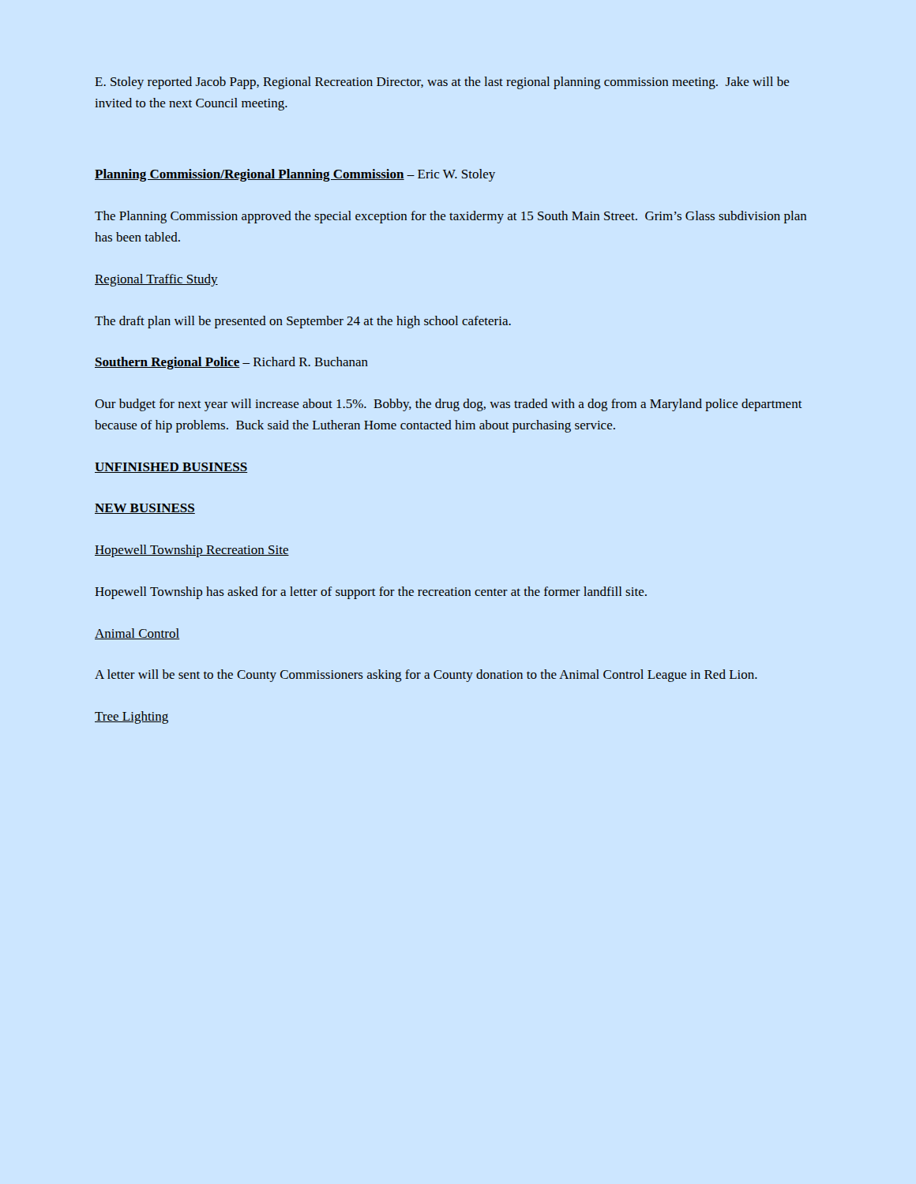E. Stoley reported Jacob Papp, Regional Recreation Director, was at the last regional planning commission meeting. Jake will be invited to the next Council meeting.
Planning Commission/Regional Planning Commission – Eric W. Stoley
The Planning Commission approved the special exception for the taxidermy at 15 South Main Street. Grim’s Glass subdivision plan has been tabled.
Regional Traffic Study
The draft plan will be presented on September 24 at the high school cafeteria.
Southern Regional Police – Richard R. Buchanan
Our budget for next year will increase about 1.5%. Bobby, the drug dog, was traded with a dog from a Maryland police department because of hip problems. Buck said the Lutheran Home contacted him about purchasing service.
UNFINISHED BUSINESS
NEW BUSINESS
Hopewell Township Recreation Site
Hopewell Township has asked for a letter of support for the recreation center at the former landfill site.
Animal Control
A letter will be sent to the County Commissioners asking for a County donation to the Animal Control League in Red Lion.
Tree Lighting